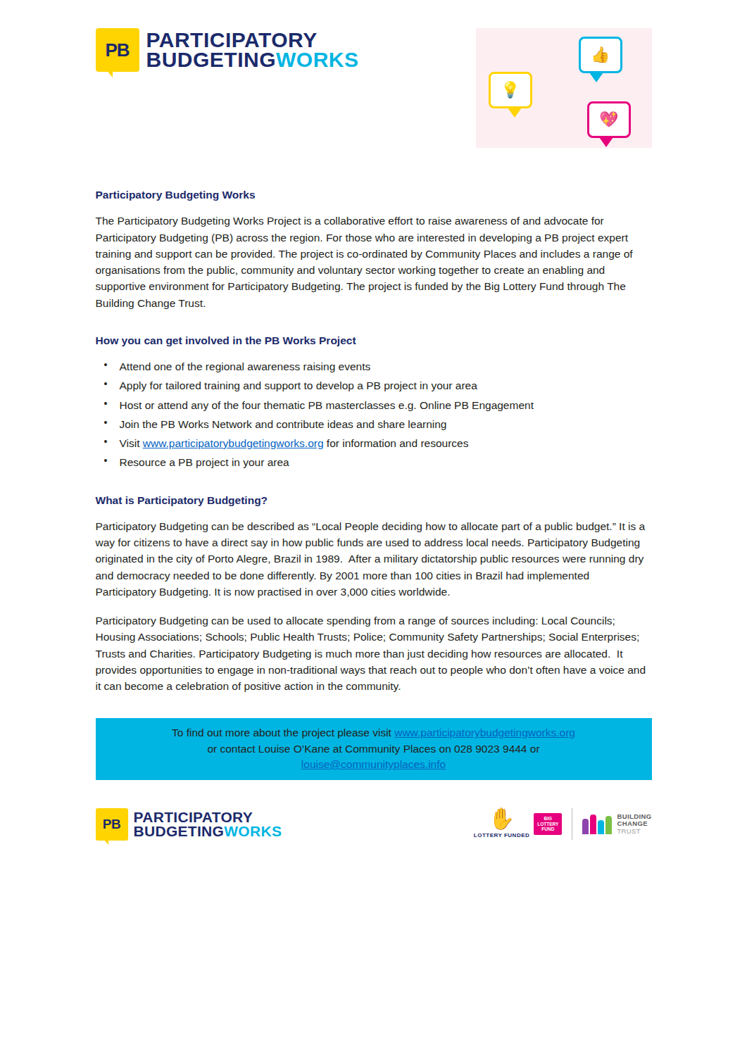PARTICIPATORY
BUDGETING WORKS
👍
💡
💖
Participatory Budgeting Works
The Participatory Budgeting Works Project is a collaborative effort to raise awareness of and advocate for Participatory Budgeting (PB) across the region. For those who are interested in developing a PB project expert training and support can be provided. The project is co-ordinated by Community Places and includes a range of organisations from the public, community and voluntary sector working together to create an enabling and supportive environment for Participatory Budgeting. The project is funded by the Big Lottery Fund through The Building Change Trust.
How you can get involved in the PB Works Project
Attend one of the regional awareness raising events
Apply for tailored training and support to develop a PB project in your area
Host or attend any of the four thematic PB masterclasses e.g. Online PB Engagement
Join the PB Works Network and contribute ideas and share learning
Visit www.participatorybudgetingworks.org for information and resources
Resource a PB project in your area
What is Participatory Budgeting?
Participatory Budgeting can be described as “Local People deciding how to allocate part of a public budget.” It is a way for citizens to have a direct say in how public funds are used to address local needs. Participatory Budgeting originated in the city of Porto Alegre, Brazil in 1989. After a military dictatorship public resources were running dry and democracy needed to be done differently. By 2001 more than 100 cities in Brazil had implemented Participatory Budgeting. It is now practised in over 3,000 cities worldwide.
Participatory Budgeting can be used to allocate spending from a range of sources including: Local Councils; Housing Associations; Schools; Public Health Trusts; Police; Community Safety Partnerships; Social Enterprises; Trusts and Charities. Participatory Budgeting is much more than just deciding how resources are allocated. It provides opportunities to engage in non-traditional ways that reach out to people who don’t often have a voice and it can become a celebration of positive action in the community.
To find out more about the project please visit www.participatorybudgetingworks.org
or contact Louise O’Kane at Community Places on 028 9023 9444 or
louise@communityplaces.info
PARTICIPATORY
BUDGETING WORKS
✋
LOTTERY FUNDED
BIG
LOTTERY
FUND
BUILDING
CHANGE
TRUST